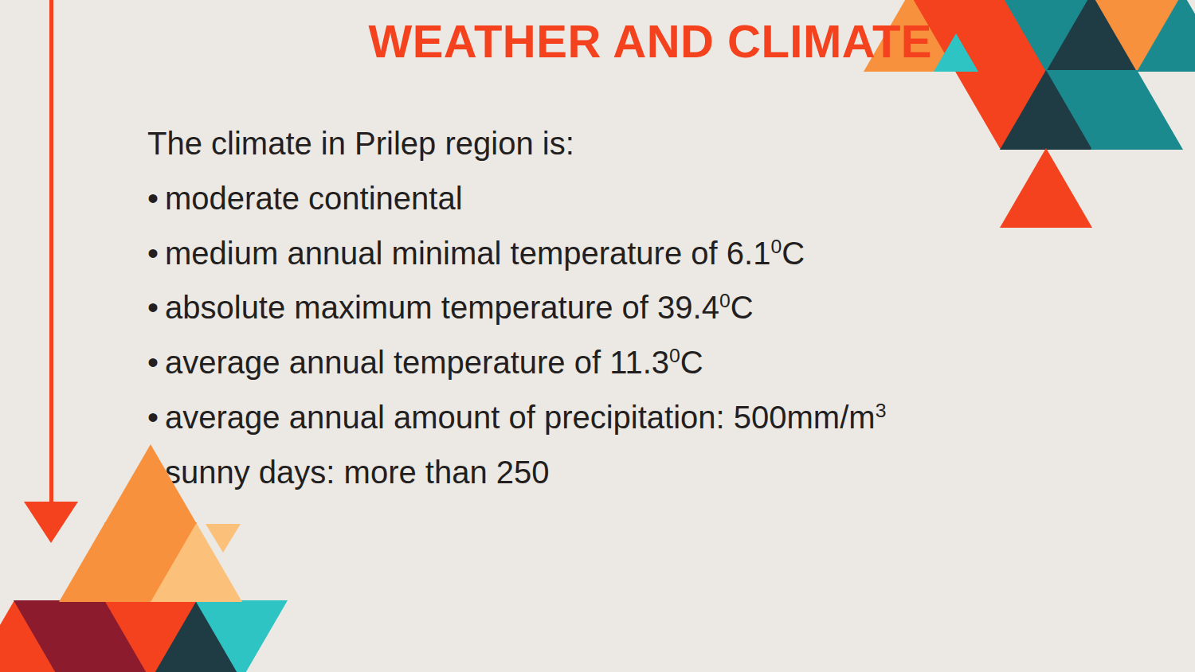Weather and Climate
The climate in Prilep region is:
moderate continental
medium annual minimal temperature of 6.10C
absolute maximum temperature of 39.40C
average annual temperature of 11.30C
average annual amount of precipitation: 500mm/m3
sunny days: more than 250